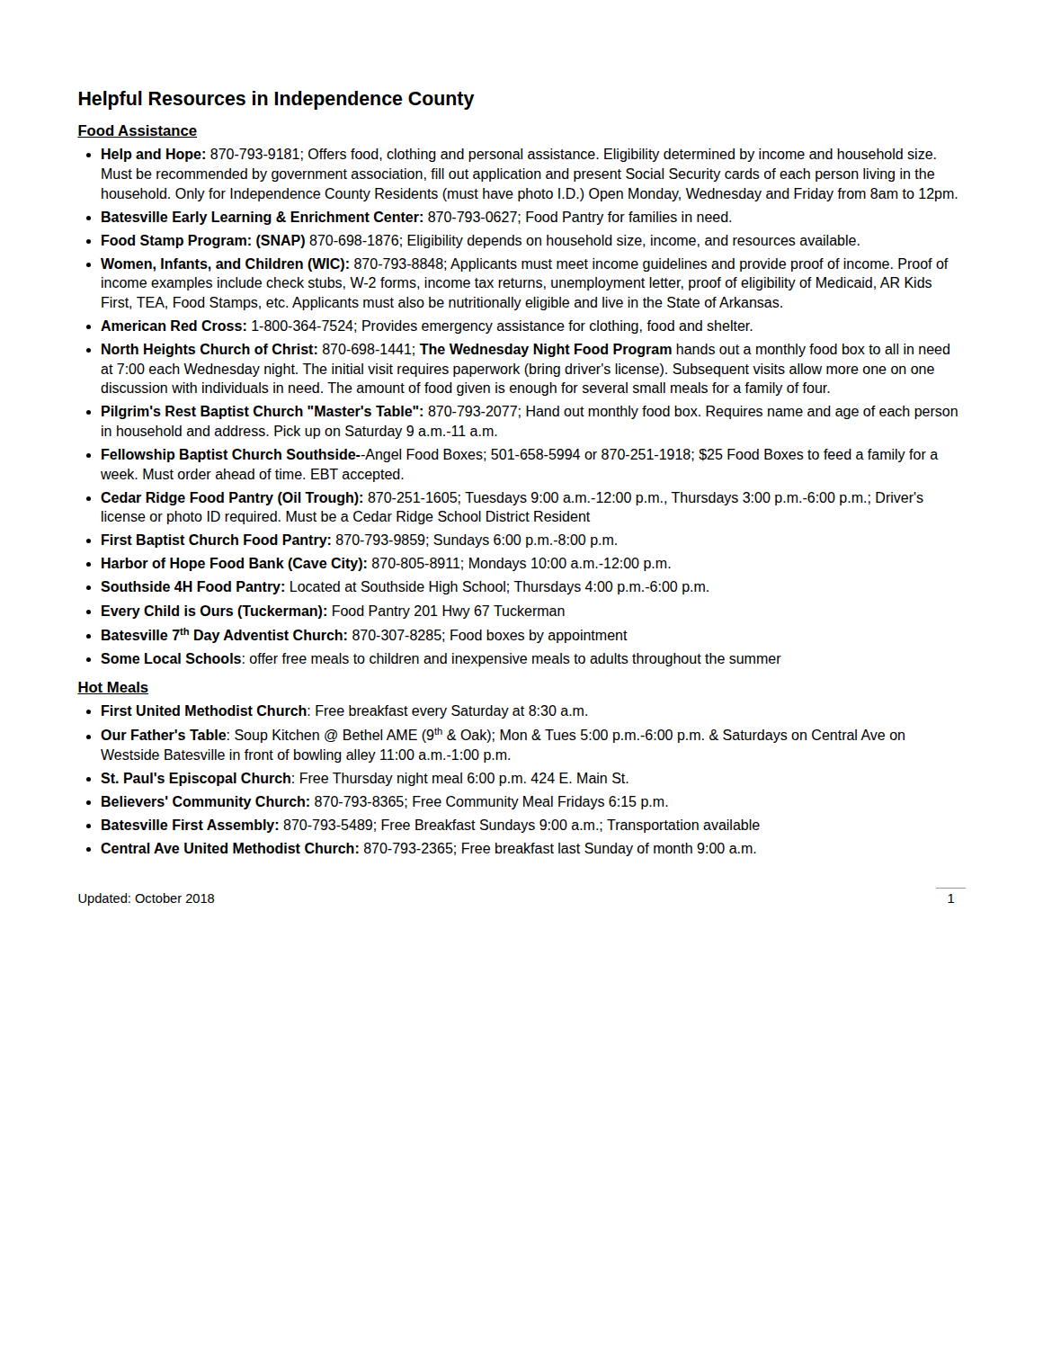Helpful Resources in Independence County
Food Assistance
Help and Hope: 870-793-9181; Offers food, clothing and personal assistance. Eligibility determined by income and household size. Must be recommended by government association, fill out application and present Social Security cards of each person living in the household. Only for Independence County Residents (must have photo I.D.) Open Monday, Wednesday and Friday from 8am to 12pm.
Batesville Early Learning & Enrichment Center: 870-793-0627; Food Pantry for families in need.
Food Stamp Program: (SNAP) 870-698-1876; Eligibility depends on household size, income, and resources available.
Women, Infants, and Children (WIC): 870-793-8848; Applicants must meet income guidelines and provide proof of income. Proof of income examples include check stubs, W-2 forms, income tax returns, unemployment letter, proof of eligibility of Medicaid, AR Kids First, TEA, Food Stamps, etc. Applicants must also be nutritionally eligible and live in the State of Arkansas.
American Red Cross: 1-800-364-7524; Provides emergency assistance for clothing, food and shelter.
North Heights Church of Christ: 870-698-1441; The Wednesday Night Food Program hands out a monthly food box to all in need at 7:00 each Wednesday night. The initial visit requires paperwork (bring driver's license). Subsequent visits allow more one on one discussion with individuals in need. The amount of food given is enough for several small meals for a family of four.
Pilgrim's Rest Baptist Church "Master's Table": 870-793-2077; Hand out monthly food box. Requires name and age of each person in household and address. Pick up on Saturday 9 a.m.-11 a.m.
Fellowship Baptist Church Southside--Angel Food Boxes; 501-658-5994 or 870-251-1918; $25 Food Boxes to feed a family for a week. Must order ahead of time. EBT accepted.
Cedar Ridge Food Pantry (Oil Trough): 870-251-1605; Tuesdays 9:00 a.m.-12:00 p.m., Thursdays 3:00 p.m.-6:00 p.m.; Driver's license or photo ID required. Must be a Cedar Ridge School District Resident
First Baptist Church Food Pantry: 870-793-9859; Sundays 6:00 p.m.-8:00 p.m.
Harbor of Hope Food Bank (Cave City): 870-805-8911; Mondays 10:00 a.m.-12:00 p.m.
Southside 4H Food Pantry: Located at Southside High School; Thursdays 4:00 p.m.-6:00 p.m.
Every Child is Ours (Tuckerman): Food Pantry 201 Hwy 67 Tuckerman
Batesville 7th Day Adventist Church: 870-307-8285; Food boxes by appointment
Some Local Schools: offer free meals to children and inexpensive meals to adults throughout the summer
Hot Meals
First United Methodist Church: Free breakfast every Saturday at 8:30 a.m.
Our Father's Table: Soup Kitchen @ Bethel AME (9th & Oak); Mon & Tues 5:00 p.m.-6:00 p.m. & Saturdays on Central Ave on Westside Batesville in front of bowling alley 11:00 a.m.-1:00 p.m.
St. Paul's Episcopal Church: Free Thursday night meal 6:00 p.m. 424 E. Main St.
Believers' Community Church: 870-793-8365; Free Community Meal Fridays 6:15 p.m.
Batesville First Assembly: 870-793-5489; Free Breakfast Sundays 9:00 a.m.; Transportation available
Central Ave United Methodist Church: 870-793-2365; Free breakfast last Sunday of month 9:00 a.m.
Updated: October 2018 1